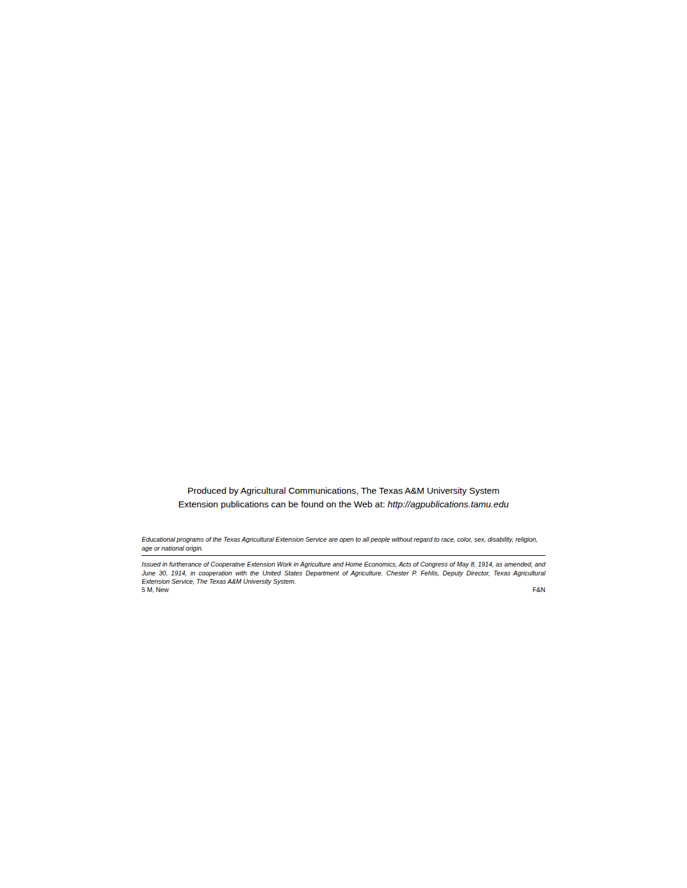Produced by Agricultural Communications, The Texas A&M University System Extension publications can be found on the Web at: http://agpublications.tamu.edu
Educational programs of the Texas Agricultural Extension Service are open to all people without regard to race, color, sex, disability, religion, age or national origin.
Issued in furtherance of Cooperative Extension Work in Agriculture and Home Economics, Acts of Congress of May 8, 1914, as amended, and June 30, 1914, in cooperation with the United States Department of Agriculture. Chester P. Fehlis, Deputy Director, Texas Agricultural Extension Service, The Texas A&M University System.
5 M, New F&N